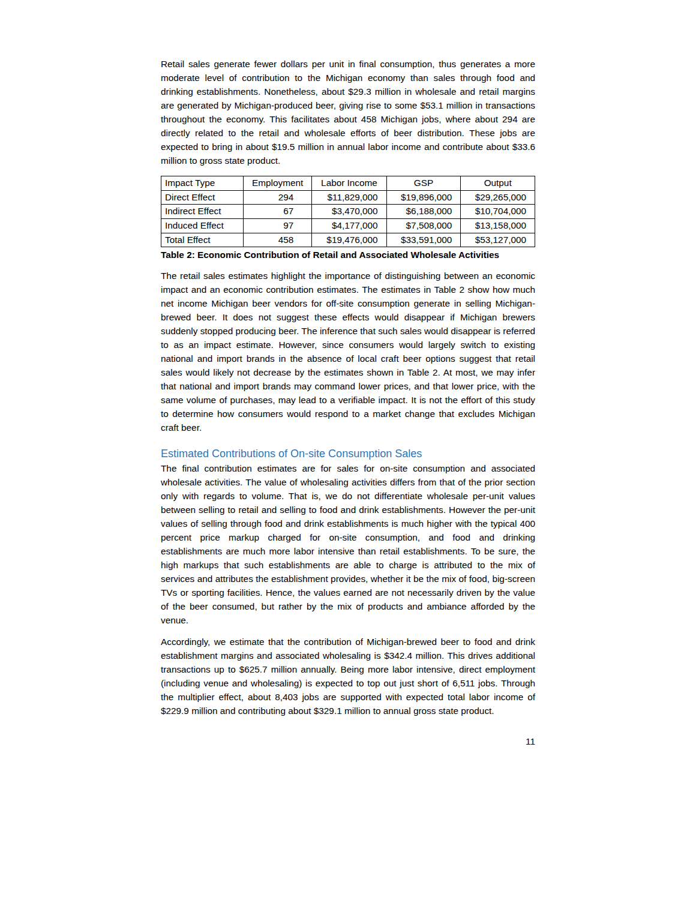Retail sales generate fewer dollars per unit in final consumption, thus generates a more moderate level of contribution to the Michigan economy than sales through food and drinking establishments. Nonetheless, about $29.3 million in wholesale and retail margins are generated by Michigan-produced beer, giving rise to some $53.1 million in transactions throughout the economy. This facilitates about 458 Michigan jobs, where about 294 are directly related to the retail and wholesale efforts of beer distribution. These jobs are expected to bring in about $19.5 million in annual labor income and contribute about $33.6 million to gross state product.
| Impact Type | Employment | Labor Income | GSP | Output |
| --- | --- | --- | --- | --- |
| Direct Effect | 294 | $11,829,000 | $19,896,000 | $29,265,000 |
| Indirect Effect | 67 | $3,470,000 | $6,188,000 | $10,704,000 |
| Induced Effect | 97 | $4,177,000 | $7,508,000 | $13,158,000 |
| Total Effect | 458 | $19,476,000 | $33,591,000 | $53,127,000 |
Table 2: Economic Contribution of Retail and Associated Wholesale Activities
The retail sales estimates highlight the importance of distinguishing between an economic impact and an economic contribution estimates. The estimates in Table 2 show how much net income Michigan beer vendors for off-site consumption generate in selling Michigan-brewed beer. It does not suggest these effects would disappear if Michigan brewers suddenly stopped producing beer. The inference that such sales would disappear is referred to as an impact estimate. However, since consumers would largely switch to existing national and import brands in the absence of local craft beer options suggest that retail sales would likely not decrease by the estimates shown in Table 2. At most, we may infer that national and import brands may command lower prices, and that lower price, with the same volume of purchases, may lead to a verifiable impact. It is not the effort of this study to determine how consumers would respond to a market change that excludes Michigan craft beer.
Estimated Contributions of On-site Consumption Sales
The final contribution estimates are for sales for on-site consumption and associated wholesale activities. The value of wholesaling activities differs from that of the prior section only with regards to volume. That is, we do not differentiate wholesale per-unit values between selling to retail and selling to food and drink establishments. However the per-unit values of selling through food and drink establishments is much higher with the typical 400 percent price markup charged for on-site consumption, and food and drinking establishments are much more labor intensive than retail establishments. To be sure, the high markups that such establishments are able to charge is attributed to the mix of services and attributes the establishment provides, whether it be the mix of food, big-screen TVs or sporting facilities. Hence, the values earned are not necessarily driven by the value of the beer consumed, but rather by the mix of products and ambiance afforded by the venue.
Accordingly, we estimate that the contribution of Michigan-brewed beer to food and drink establishment margins and associated wholesaling is $342.4 million. This drives additional transactions up to $625.7 million annually. Being more labor intensive, direct employment (including venue and wholesaling) is expected to top out just short of 6,511 jobs. Through the multiplier effect, about 8,403 jobs are supported with expected total labor income of $229.9 million and contributing about $329.1 million to annual gross state product.
11